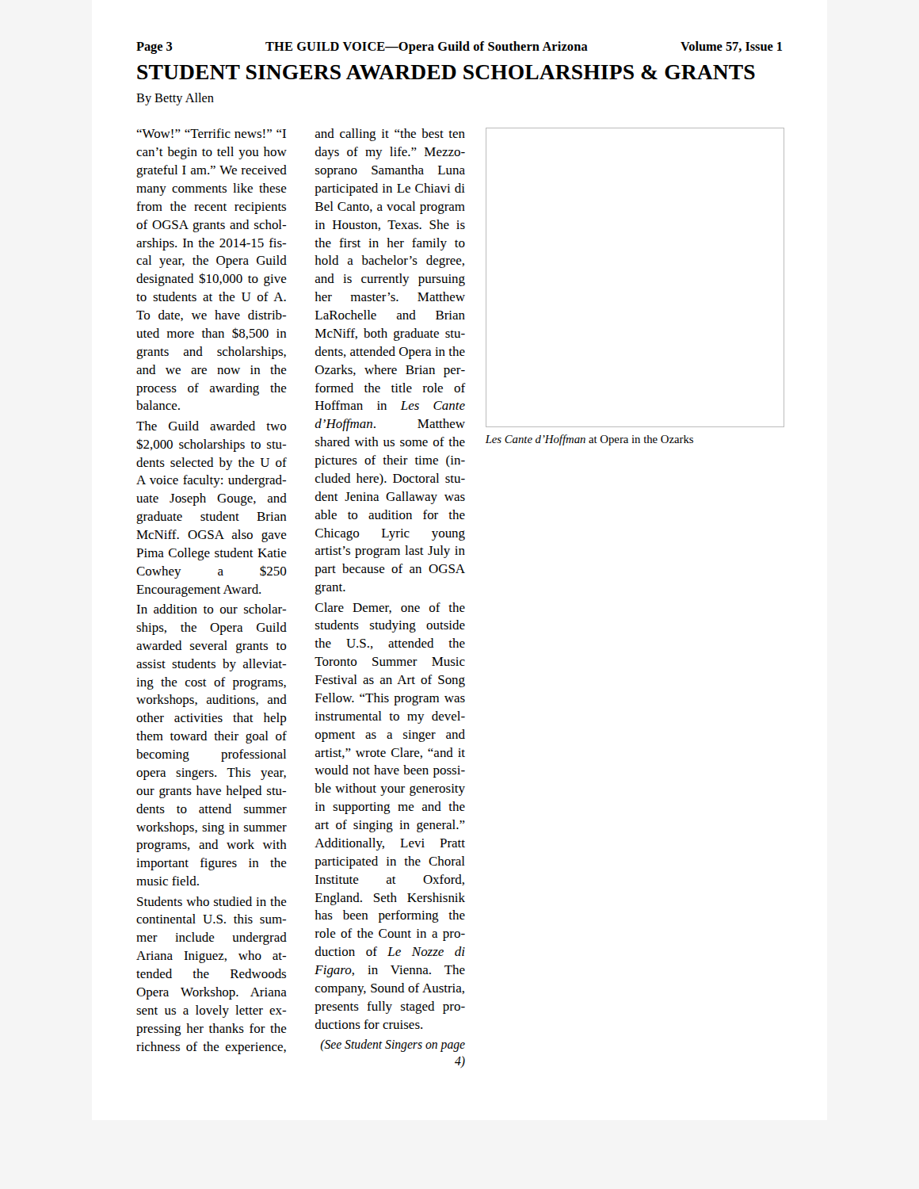Page 3 THE GUILD VOICE—Opera Guild of Southern Arizona Volume 57, Issue 1
STUDENT SINGERS AWARDED SCHOLARSHIPS & GRANTS
By Betty Allen
Les Cante d’Hoffman at Opera in the Ozarks
“Wow!” “Terrific news!” “I can’t begin to tell you how grateful I am.” We received many comments like these from the recent recipients of OGSA grants and scholarships. In the 2014-15 fiscal year, the Opera Guild designated $10,000 to give to students at the U of A. To date, we have distributed more than $8,500 in grants and scholarships, and we are now in the process of awarding the balance.
The Guild awarded two $2,000 scholarships to students selected by the U of A voice faculty: undergraduate Joseph Gouge, and graduate student Brian McNiff. OGSA also gave Pima College student Katie Cowhey a $250 Encouragement Award.
In addition to our scholarships, the Opera Guild awarded several grants to assist students by alleviating the cost of programs, workshops, auditions, and other activities that help them toward their goal of becoming professional opera singers. This year, our grants have helped students to attend summer workshops, sing in summer programs, and work with important figures in the music field.
Students who studied in the continental U.S. this summer include undergrad Ariana Iniguez, who attended the Redwoods Opera Workshop. Ariana sent us a lovely letter expressing her thanks for the richness of the experience, and calling it “the best ten days of my life.” Mezzo-soprano Samantha Luna participated in Le Chiavi di Bel Canto, a vocal program in Houston, Texas. She is the first in her family to hold a bachelor’s degree, and is currently pursuing her master’s. Matthew LaRochelle and Brian McNiff, both graduate students, attended Opera in the Ozarks, where Brian performed the title role of Hoffman in Les Cante d’Hoffman. Matthew shared with us some of the pictures of their time (included here). Doctoral student Jenina Gallaway was able to audition for the Chicago Lyric young artist’s program last July in part because of an OGSA grant.
Clare Demer, one of the students studying outside the U.S., attended the Toronto Summer Music Festival as an Art of Song Fellow. “This program was instrumental to my development as a singer and artist,” wrote Clare, “and it would not have been possible without your generosity in supporting me and the art of singing in general.” Additionally, Levi Pratt participated in the Choral Institute at Oxford, England. Seth Kershisnik has been performing the role of the Count in a production of Le Nozze di Figaro, in Vienna. The company, Sound of Austria, presents fully staged productions for cruises.
(See Student Singers on page 4)